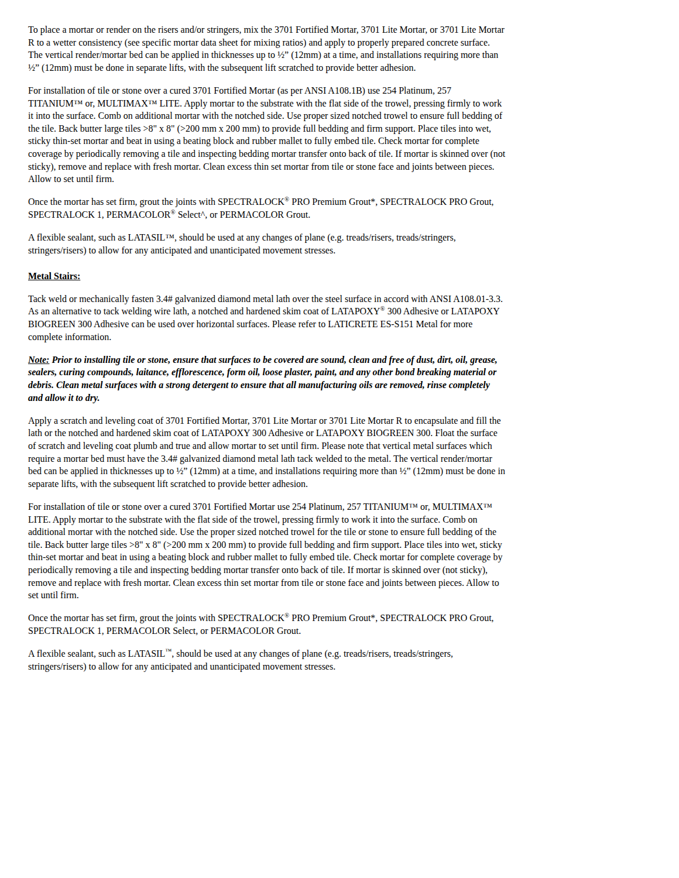To place a mortar or render on the risers and/or stringers, mix the 3701 Fortified Mortar, 3701 Lite Mortar, or 3701 Lite Mortar R to a wetter consistency (see specific mortar data sheet for mixing ratios) and apply to properly prepared concrete surface. The vertical render/mortar bed can be applied in thicknesses up to ½” (12mm) at a time, and installations requiring more than ½” (12mm) must be done in separate lifts, with the subsequent lift scratched to provide better adhesion.
For installation of tile or stone over a cured 3701 Fortified Mortar (as per ANSI A108.1B) use 254 Platinum, 257 TITANIUM™ or, MULTIMAX™ LITE. Apply mortar to the substrate with the flat side of the trowel, pressing firmly to work it into the surface. Comb on additional mortar with the notched side. Use proper sized notched trowel to ensure full bedding of the tile. Back butter large tiles >8" x 8" (>200 mm x 200 mm) to provide full bedding and firm support. Place tiles into wet, sticky thin-set mortar and beat in using a beating block and rubber mallet to fully embed tile. Check mortar for complete coverage by periodically removing a tile and inspecting bedding mortar transfer onto back of tile. If mortar is skinned over (not sticky), remove and replace with fresh mortar. Clean excess thin set mortar from tile or stone face and joints between pieces. Allow to set until firm.
Once the mortar has set firm, grout the joints with SPECTRALOCK® PRO Premium Grout*, SPECTRALOCK PRO Grout, SPECTRALOCK 1, PERMACOLOR® Select^, or PERMACOLOR Grout.
A flexible sealant, such as LATASIL™, should be used at any changes of plane (e.g. treads/risers, treads/stringers, stringers/risers) to allow for any anticipated and unanticipated movement stresses.
Metal Stairs:
Tack weld or mechanically fasten 3.4# galvanized diamond metal lath over the steel surface in accord with ANSI A108.01-3.3. As an alternative to tack welding wire lath, a notched and hardened skim coat of LATAPOXY® 300 Adhesive or LATAPOXY BIOGREEN 300 Adhesive can be used over horizontal surfaces. Please refer to LATICRETE ES-S151 Metal for more complete information.
Note: Prior to installing tile or stone, ensure that surfaces to be covered are sound, clean and free of dust, dirt, oil, grease, sealers, curing compounds, laitance, efflorescence, form oil, loose plaster, paint, and any other bond breaking material or debris. Clean metal surfaces with a strong detergent to ensure that all manufacturing oils are removed, rinse completely and allow it to dry.
Apply a scratch and leveling coat of 3701 Fortified Mortar, 3701 Lite Mortar or 3701 Lite Mortar R to encapsulate and fill the lath or the notched and hardened skim coat of LATAPOXY 300 Adhesive or LATAPOXY BIOGREEN 300. Float the surface of scratch and leveling coat plumb and true and allow mortar to set until firm. Please note that vertical metal surfaces which require a mortar bed must have the 3.4# galvanized diamond metal lath tack welded to the metal. The vertical render/mortar bed can be applied in thicknesses up to ½” (12mm) at a time, and installations requiring more than ½” (12mm) must be done in separate lifts, with the subsequent lift scratched to provide better adhesion.
For installation of tile or stone over a cured 3701 Fortified Mortar use 254 Platinum, 257 TITANIUM™ or, MULTIMAX™ LITE. Apply mortar to the substrate with the flat side of the trowel, pressing firmly to work it into the surface. Comb on additional mortar with the notched side. Use the proper sized notched trowel for the tile or stone to ensure full bedding of the tile. Back butter large tiles >8" x 8" (>200 mm x 200 mm) to provide full bedding and firm support. Place tiles into wet, sticky thin-set mortar and beat in using a beating block and rubber mallet to fully embed tile. Check mortar for complete coverage by periodically removing a tile and inspecting bedding mortar transfer onto back of tile. If mortar is skinned over (not sticky), remove and replace with fresh mortar. Clean excess thin set mortar from tile or stone face and joints between pieces. Allow to set until firm.
Once the mortar has set firm, grout the joints with SPECTRALOCK® PRO Premium Grout*, SPECTRALOCK PRO Grout, SPECTRALOCK 1, PERMACOLOR Select, or PERMACOLOR Grout.
A flexible sealant, such as LATASIL™, should be used at any changes of plane (e.g. treads/risers, treads/stringers, stringers/risers) to allow for any anticipated and unanticipated movement stresses.